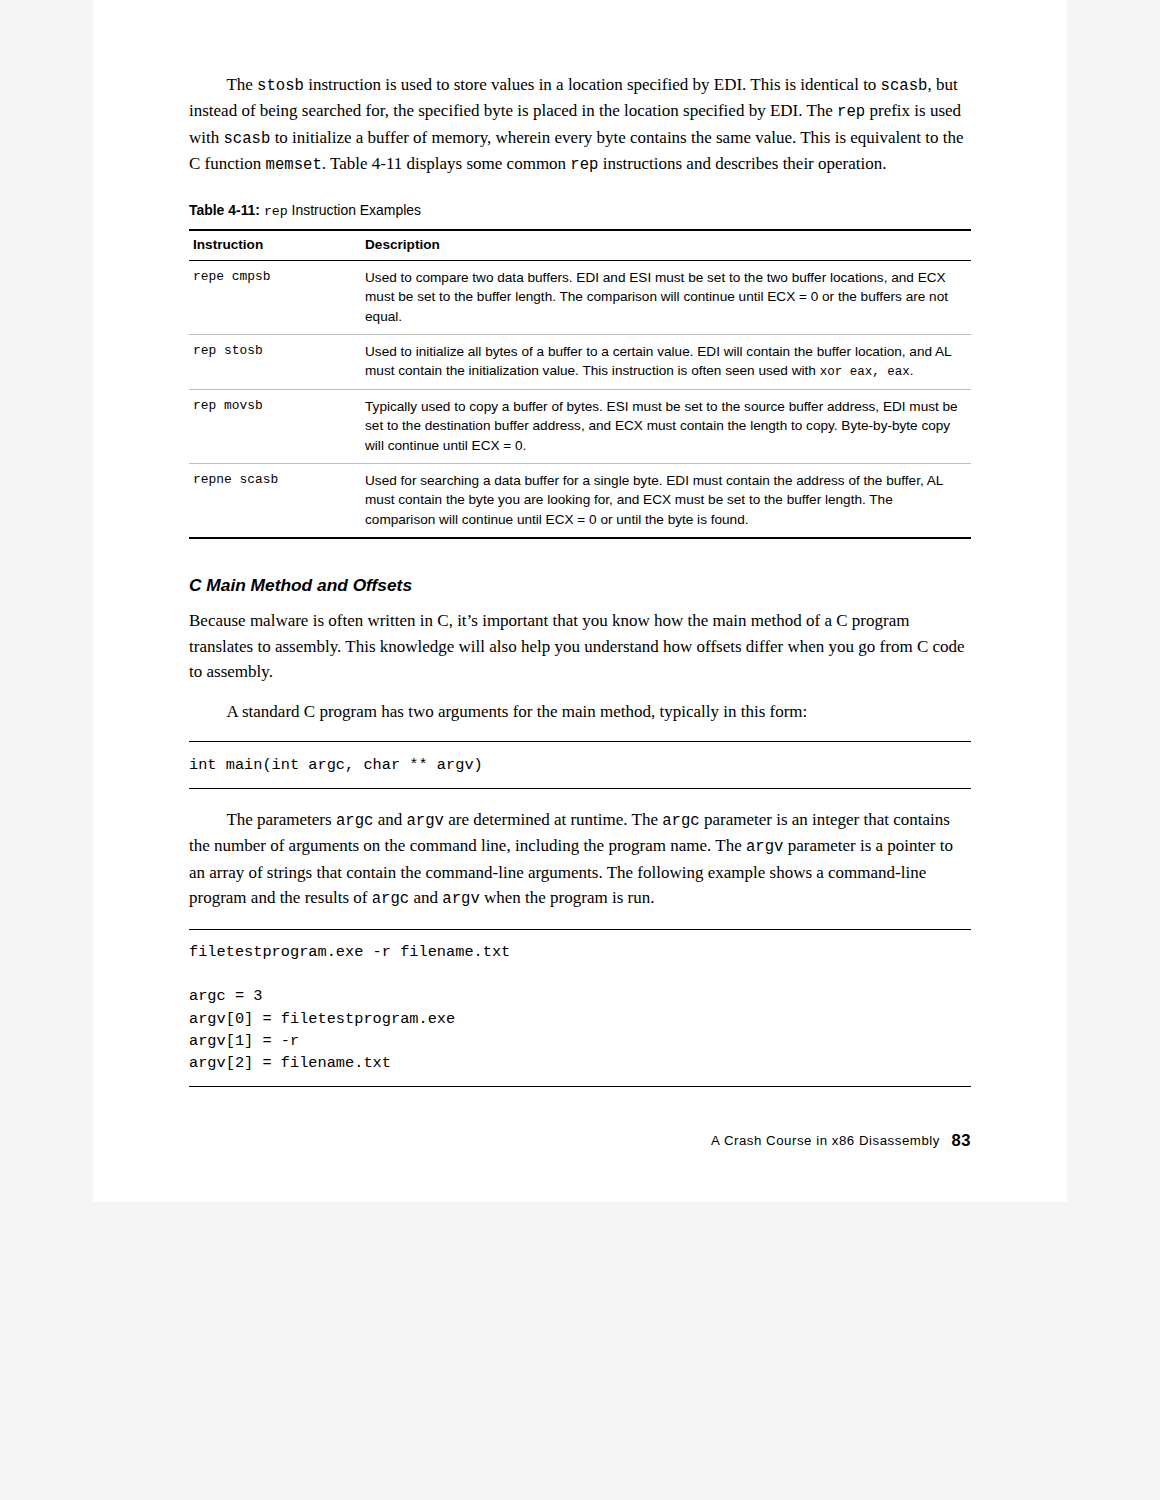The stosb instruction is used to store values in a location specified by EDI. This is identical to scasb, but instead of being searched for, the specified byte is placed in the location specified by EDI. The rep prefix is used with scasb to initialize a buffer of memory, wherein every byte contains the same value. This is equivalent to the C function memset. Table 4-11 displays some common rep instructions and describes their operation.
Table 4-11: rep Instruction Examples
| Instruction | Description |
| --- | --- |
| repe cmpsb | Used to compare two data buffers. EDI and ESI must be set to the two buffer locations, and ECX must be set to the buffer length. The comparison will continue until ECX = 0 or the buffers are not equal. |
| rep stosb | Used to initialize all bytes of a buffer to a certain value. EDI will contain the buffer location, and AL must contain the initialization value. This instruction is often seen used with xor eax, eax . |
| rep movsb | Typically used to copy a buffer of bytes. ESI must be set to the source buffer address, EDI must be set to the destination buffer address, and ECX must contain the length to copy. Byte-by-byte copy will continue until ECX = 0. |
| repne scasb | Used for searching a data buffer for a single byte. EDI must contain the address of the buffer, AL must contain the byte you are looking for, and ECX must be set to the buffer length. The comparison will continue until ECX = 0 or until the byte is found. |
C Main Method and Offsets
Because malware is often written in C, it’s important that you know how the main method of a C program translates to assembly. This knowledge will also help you understand how offsets differ when you go from C code to assembly.
A standard C program has two arguments for the main method, typically in this form:
int main(int argc, char ** argv)
The parameters argc and argv are determined at runtime. The argc parameter is an integer that contains the number of arguments on the command line, including the program name. The argv parameter is a pointer to an array of strings that contain the command-line arguments. The following example shows a command-line program and the results of argc and argv when the program is run.
filetestprogram.exe -r filename.txt argc = 3 argv[0] = filetestprogram.exe argv[1] = -r argv[2] = filename.txt
A Crash Course in x86 Disassembly83